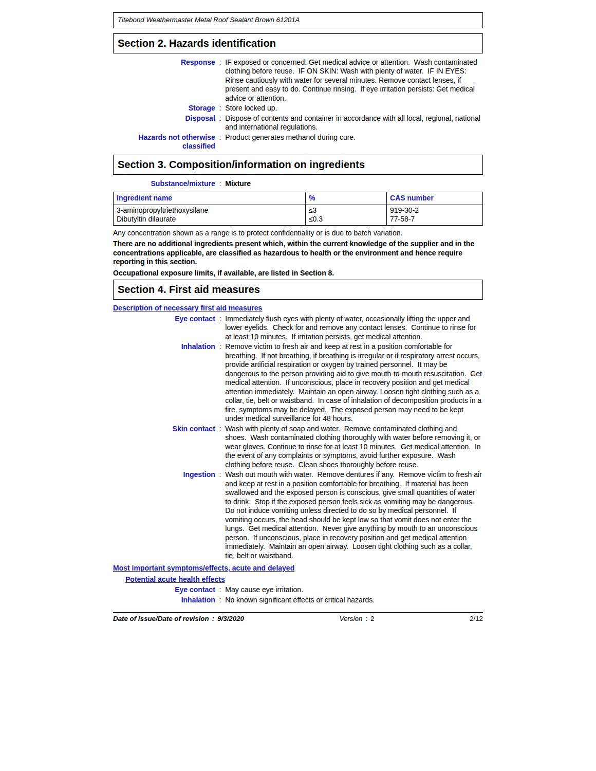Titebond Weathermaster Metal Roof Sealant Brown 61201A
Section 2. Hazards identification
| Response | : | IF exposed or concerned: Get medical advice or attention. Wash contaminated clothing before reuse. IF ON SKIN: Wash with plenty of water. IF IN EYES: Rinse cautiously with water for several minutes. Remove contact lenses, if present and easy to do. Continue rinsing. If eye irritation persists: Get medical advice or attention. |
| Storage | : | Store locked up. |
| Disposal | : | Dispose of contents and container in accordance with all local, regional, national and international regulations. |
| Hazards not otherwise classified | : | Product generates methanol during cure. |
Section 3. Composition/information on ingredients
| Substance/mixture | : | Mixture |
| Ingredient name | % | CAS number |
| --- | --- | --- |
| 3-aminopropyltriethoxysilane Dibutyltin dilaurate | ≤3 ≤0.3 | 919-30-2 77-58-7 |
Any concentration shown as a range is to protect confidentiality or is due to batch variation.
There are no additional ingredients present which, within the current knowledge of the supplier and in the concentrations applicable, are classified as hazardous to health or the environment and hence require reporting in this section.
Occupational exposure limits, if available, are listed in Section 8.
Section 4. First aid measures
Description of necessary first aid measures
| Eye contact | : | Immediately flush eyes with plenty of water, occasionally lifting the upper and lower eyelids. Check for and remove any contact lenses. Continue to rinse for at least 10 minutes. If irritation persists, get medical attention. |
| Inhalation | : | Remove victim to fresh air and keep at rest in a position comfortable for breathing. If not breathing, if breathing is irregular or if respiratory arrest occurs, provide artificial respiration or oxygen by trained personnel. It may be dangerous to the person providing aid to give mouth-to-mouth resuscitation. Get medical attention. If unconscious, place in recovery position and get medical attention immediately. Maintain an open airway. Loosen tight clothing such as a collar, tie, belt or waistband. In case of inhalation of decomposition products in a fire, symptoms may be delayed. The exposed person may need to be kept under medical surveillance for 48 hours. |
| Skin contact | : | Wash with plenty of soap and water. Remove contaminated clothing and shoes. Wash contaminated clothing thoroughly with water before removing it, or wear gloves. Continue to rinse for at least 10 minutes. Get medical attention. In the event of any complaints or symptoms, avoid further exposure. Wash clothing before reuse. Clean shoes thoroughly before reuse. |
| Ingestion | : | Wash out mouth with water. Remove dentures if any. Remove victim to fresh air and keep at rest in a position comfortable for breathing. If material has been swallowed and the exposed person is conscious, give small quantities of water to drink. Stop if the exposed person feels sick as vomiting may be dangerous. Do not induce vomiting unless directed to do so by medical personnel. If vomiting occurs, the head should be kept low so that vomit does not enter the lungs. Get medical attention. Never give anything by mouth to an unconscious person. If unconscious, place in recovery position and get medical attention immediately. Maintain an open airway. Loosen tight clothing such as a collar, tie, belt or waistband. |
Most important symptoms/effects, acute and delayed
Potential acute health effects
| Eye contact | : | May cause eye irritation. |
| Inhalation | : | No known significant effects or critical hazards. |
Date of issue/Date of revision: 9/3/2020
Version: 2
2/12